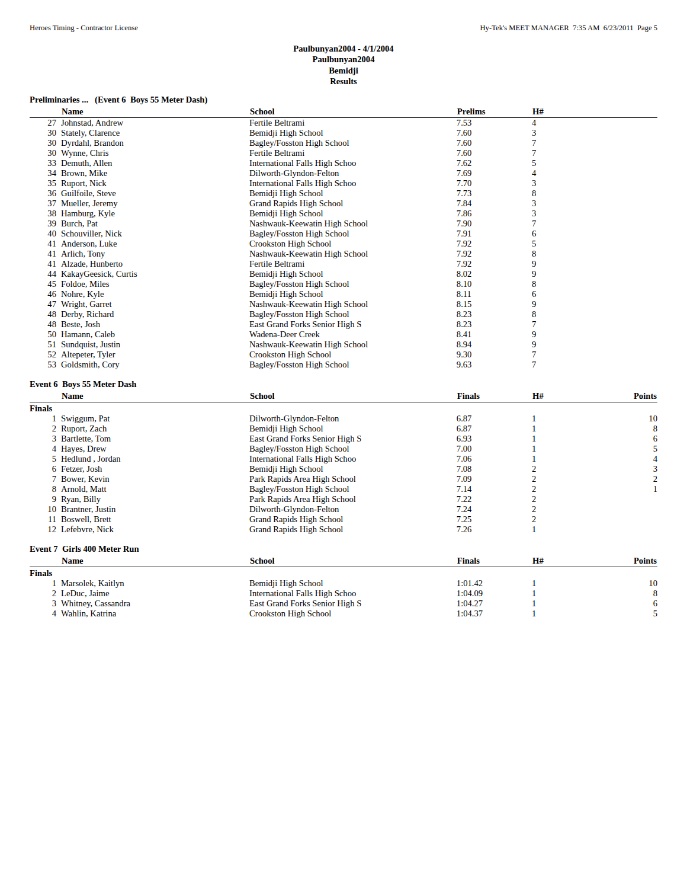Heroes Timing - Contractor License
Hy-Tek's MEET MANAGER 7:35 AM 6/23/2011 Page 5
Paulbunyan2004 - 4/1/2004
Paulbunyan2004
Bemidji
Results
Preliminaries ... (Event 6 Boys 55 Meter Dash)
| | Name | School | Prelims | H# | |
| --- | --- | --- | --- | --- | --- |
| 27 | Johnstad, Andrew | Fertile Beltrami | 7.53 | 4 | |
| 30 | Stately, Clarence | Bemidji High School | 7.60 | 3 | |
| 30 | Dyrdahl, Brandon | Bagley/Fosston High School | 7.60 | 7 | |
| 30 | Wynne, Chris | Fertile Beltrami | 7.60 | 7 | |
| 33 | Demuth, Allen | International Falls High Schoo | 7.62 | 5 | |
| 34 | Brown, Mike | Dilworth-Glyndon-Felton | 7.69 | 4 | |
| 35 | Ruport, Nick | International Falls High Schoo | 7.70 | 3 | |
| 36 | Guilfoile, Steve | Bemidji High School | 7.73 | 8 | |
| 37 | Mueller, Jeremy | Grand Rapids High School | 7.84 | 3 | |
| 38 | Hamburg, Kyle | Bemidji High School | 7.86 | 3 | |
| 39 | Burch, Pat | Nashwauk-Keewatin High School | 7.90 | 7 | |
| 40 | Schouviller, Nick | Bagley/Fosston High School | 7.91 | 6 | |
| 41 | Anderson, Luke | Crookston High School | 7.92 | 5 | |
| 41 | Arlich, Tony | Nashwauk-Keewatin High School | 7.92 | 8 | |
| 41 | Alzade, Hunberto | Fertile Beltrami | 7.92 | 9 | |
| 44 | KakayGeesick, Curtis | Bemidji High School | 8.02 | 9 | |
| 45 | Foldoe, Miles | Bagley/Fosston High School | 8.10 | 8 | |
| 46 | Nohre, Kyle | Bemidji High School | 8.11 | 6 | |
| 47 | Wright, Garret | Nashwauk-Keewatin High School | 8.15 | 9 | |
| 48 | Derby, Richard | Bagley/Fosston High School | 8.23 | 8 | |
| 48 | Beste, Josh | East Grand Forks Senior High S | 8.23 | 7 | |
| 50 | Hamann, Caleb | Wadena-Deer Creek | 8.41 | 9 | |
| 51 | Sundquist, Justin | Nashwauk-Keewatin High School | 8.94 | 9 | |
| 52 | Altepeter, Tyler | Crookston High School | 9.30 | 7 | |
| 53 | Goldsmith, Cory | Bagley/Fosston High School | 9.63 | 7 | |
Event 6 Boys 55 Meter Dash
| | Name | School | Finals | H# | Points |
| --- | --- | --- | --- | --- | --- |
| Finals |
| 1 | Swiggum, Pat | Dilworth-Glyndon-Felton | 6.87 | 1 | 10 |
| 2 | Ruport, Zach | Bemidji High School | 6.87 | 1 | 8 |
| 3 | Bartlette, Tom | East Grand Forks Senior High S | 6.93 | 1 | 6 |
| 4 | Hayes, Drew | Bagley/Fosston High School | 7.00 | 1 | 5 |
| 5 | Hedlund , Jordan | International Falls High Schoo | 7.06 | 1 | 4 |
| 6 | Fetzer, Josh | Bemidji High School | 7.08 | 2 | 3 |
| 7 | Bower, Kevin | Park Rapids Area High School | 7.09 | 2 | 2 |
| 8 | Arnold, Matt | Bagley/Fosston High School | 7.14 | 2 | 1 |
| 9 | Ryan, Billy | Park Rapids Area High School | 7.22 | 2 | |
| 10 | Brantner, Justin | Dilworth-Glyndon-Felton | 7.24 | 2 | |
| 11 | Boswell, Brett | Grand Rapids High School | 7.25 | 2 | |
| 12 | Lefebvre, Nick | Grand Rapids High School | 7.26 | 1 | |
Event 7 Girls 400 Meter Run
| | Name | School | Finals | H# | Points |
| --- | --- | --- | --- | --- | --- |
| Finals |
| 1 | Marsolek, Kaitlyn | Bemidji High School | 1:01.42 | 1 | 10 |
| 2 | LeDuc, Jaime | International Falls High Schoo | 1:04.09 | 1 | 8 |
| 3 | Whitney, Cassandra | East Grand Forks Senior High S | 1:04.27 | 1 | 6 |
| 4 | Wahlin, Katrina | Crookston High School | 1:04.37 | 1 | 5 |